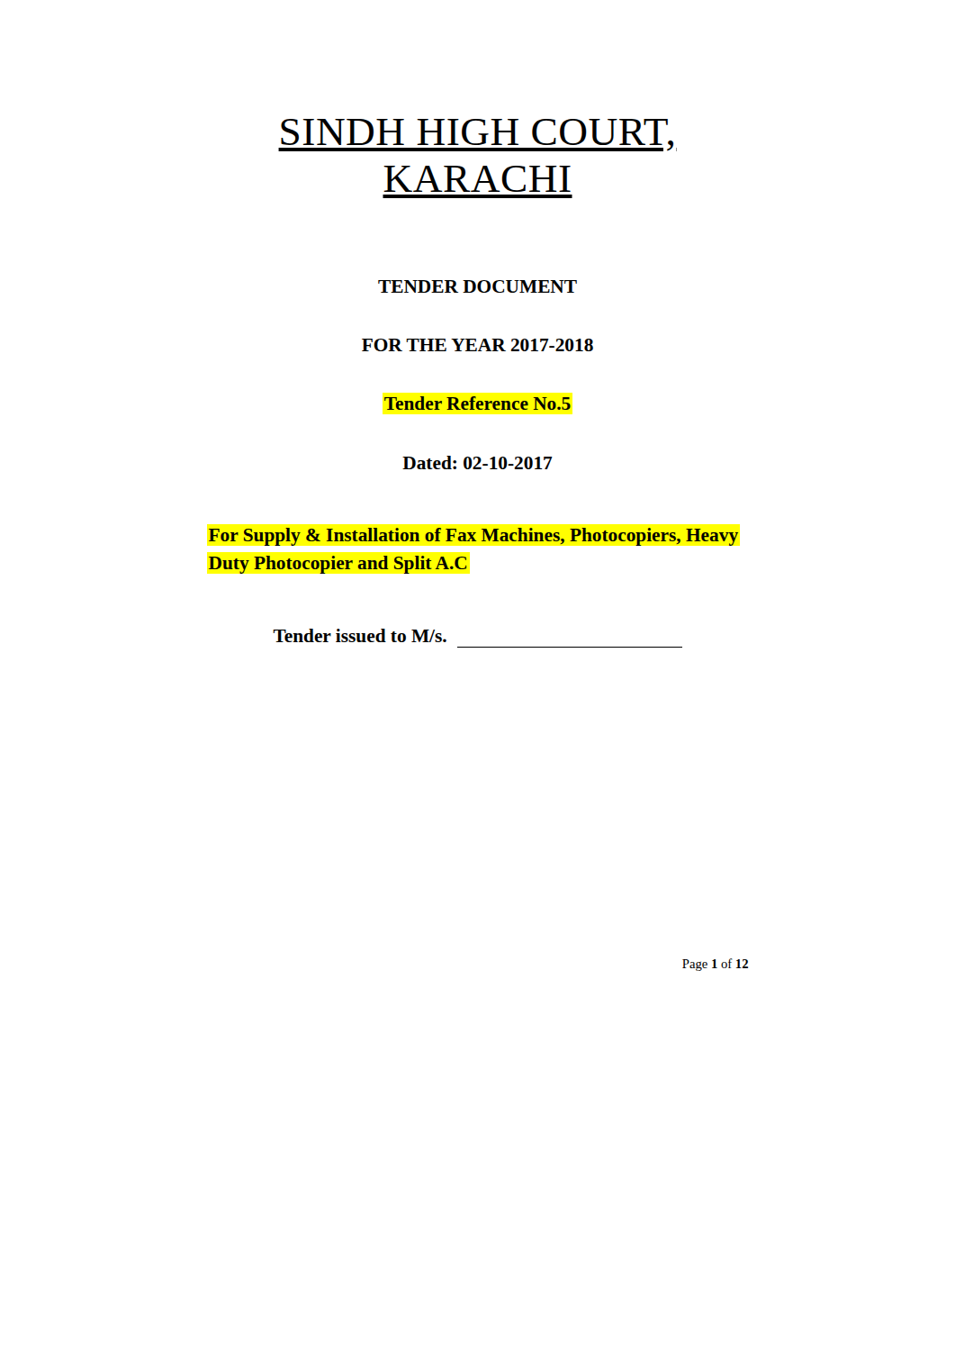SINDH HIGH COURT, KARACHI
TENDER DOCUMENT
FOR THE YEAR 2017-2018
Tender Reference No.5
Dated: 02-10-2017
For Supply & Installation of Fax Machines, Photocopiers, Heavy
Duty Photocopier and Split A.C
Tender issued to M/s.
Page 1 of 12